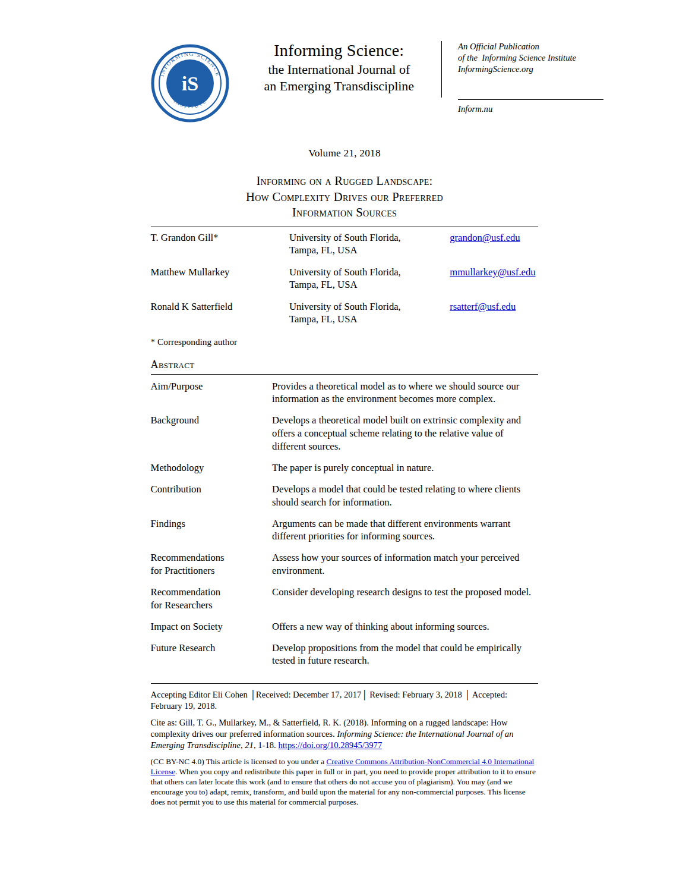iS INFORMING SCIENCE INSTITUTE
Informing Science:
the International Journal of
an Emerging Transdiscipline
An Official Publication
of the Informing Science Institute
InformingScience.org
Inform.nu
Volume 21, 2018
Informing on a Rugged Landscape:
How Complexity Drives our Preferred
Information Sources
| T. Grandon Gill* | University of South Florida, Tampa, FL, USA | grandon@usf.edu |
| Matthew Mullarkey | University of South Florida, Tampa, FL, USA | mmullarkey@usf.edu |
| Ronald K Satterfield | University of South Florida, Tampa, FL, USA | rsatterf@usf.edu |
* Corresponding author
Abstract
| Aim/Purpose | Provides a theoretical model as to where we should source our information as the environment becomes more complex. |
| Background | Develops a theoretical model built on extrinsic complexity and offers a conceptual scheme relating to the relative value of different sources. |
| Methodology | The paper is purely conceptual in nature. |
| Contribution | Develops a model that could be tested relating to where clients should search for information. |
| Findings | Arguments can be made that different environments warrant different priorities for informing sources. |
| Recommendations for Practitioners | Assess how your sources of information match your perceived environment. |
| Recommendation for Researchers | Consider developing research designs to test the proposed model. |
| Impact on Society | Offers a new way of thinking about informing sources. |
| Future Research | Develop propositions from the model that could be empirically tested in future research. |
Accepting Editor Eli Cohen │Received: December 17, 2017│ Revised: February 3, 2018 │ Accepted: February 19, 2018.
Cite as: Gill, T. G., Mullarkey, M., & Satterfield, R. K. (2018). Informing on a rugged landscape: How complexity drives our preferred information sources. Informing Science: the International Journal of an Emerging Transdiscipline, 21, 1-18. https://doi.org/10.28945/3977
(CC BY-NC 4.0) This article is licensed to you under a Creative Commons Attribution-NonCommercial 4.0 International License. When you copy and redistribute this paper in full or in part, you need to provide proper attribution to it to ensure that others can later locate this work (and to ensure that others do not accuse you of plagiarism). You may (and we encourage you to) adapt, remix, transform, and build upon the material for any non-commercial purposes. This license does not permit you to use this material for commercial purposes.